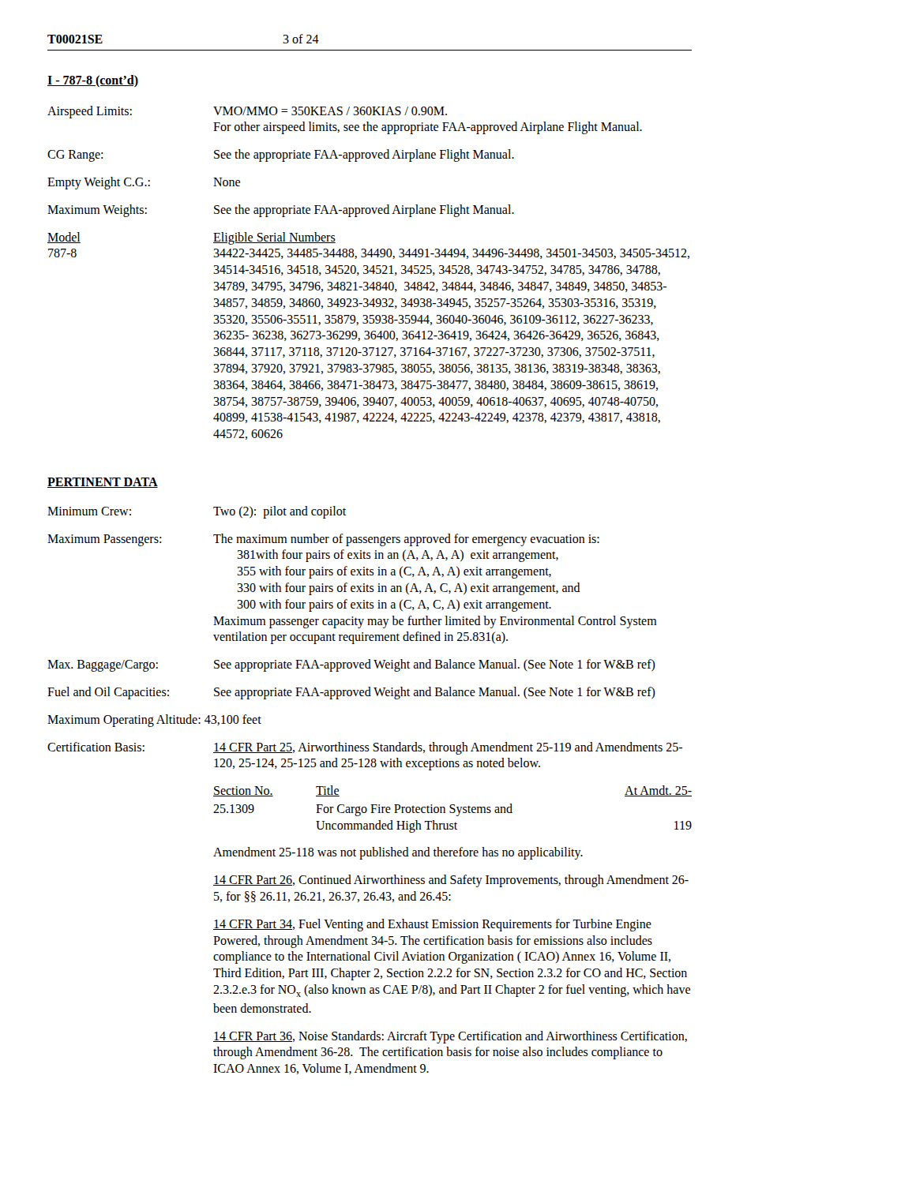T00021SE 3 of 24
I - 787-8 (cont’d)
| Airspeed Limits: | VMO/MMO = 350KEAS / 360KIAS / 0.90M. For other airspeed limits, see the appropriate FAA-approved Airplane Flight Manual. |
| CG Range: | See the appropriate FAA-approved Airplane Flight Manual. |
| Empty Weight C.G.: | None |
| Maximum Weights: | See the appropriate FAA-approved Airplane Flight Manual. |
| Model 787-8 | Eligible Serial Numbers 34422-34425, 34485-34488, 34490, 34491-34494, 34496-34498, 34501-34503, 34505-34512, 34514-34516, 34518, 34520, 34521, 34525, 34528, 34743-34752, 34785, 34786, 34788, 34789, 34795, 34796, 34821-34840, 34842, 34844, 34846, 34847, 34849, 34850, 34853-34857, 34859, 34860, 34923-34932, 34938-34945, 35257-35264, 35303-35316, 35319, 35320, 35506-35511, 35879, 35938-35944, 36040-36046, 36109-36112, 36227-36233, 36235- 36238, 36273-36299, 36400, 36412-36419, 36424, 36426-36429, 36526, 36843, 36844, 37117, 37118, 37120-37127, 37164-37167, 37227-37230, 37306, 37502-37511, 37894, 37920, 37921, 37983-37985, 38055, 38056, 38135, 38136, 38319-38348, 38363, 38364, 38464, 38466, 38471-38473, 38475-38477, 38480, 38484, 38609-38615, 38619, 38754, 38757-38759, 39406, 39407, 40053, 40059, 40618-40637, 40695, 40748-40750, 40899, 41538-41543, 41987, 42224, 42225, 42243-42249, 42378, 42379, 43817, 43818, 44572, 60626 |
PERTINENT DATA
| Minimum Crew: | Two (2): pilot and copilot |
| Maximum Passengers: | The maximum number of passengers approved for emergency evacuation is: 381with four pairs of exits in an (A, A, A, A) exit arrangement, 355 with four pairs of exits in a (C, A, A, A) exit arrangement, 330 with four pairs of exits in an (A, A, C, A) exit arrangement, and 300 with four pairs of exits in a (C, A, C, A) exit arrangement. Maximum passenger capacity may be further limited by Environmental Control System ventilation per occupant requirement defined in 25.831(a). |
| Max. Baggage/Cargo: | See appropriate FAA-approved Weight and Balance Manual. (See Note 1 for W&B ref) |
| Fuel and Oil Capacities: | See appropriate FAA-approved Weight and Balance Manual. (See Note 1 for W&B ref) |
| Maximum Operating Altitude: 43,100 feet |
| Certification Basis: | 14 CFR Part 25 , Airworthiness Standards, through Amendment 25-119 and Amendments 25-120, 25-124, 25-125 and 25-128 with exceptions as noted below. / Section No. / Title / At Amdt. 25- / / --- / --- / --- / / 25.1309 / For Cargo Fire Protection Systems and Uncommanded High Thrust / 119 / Amendment 25-118 was not published and therefore has no applicability. 14 CFR Part 26 , Continued Airworthiness and Safety Improvements, through Amendment 26-5, for §§ 26.11, 26.21, 26.37, 26.43, and 26.45: 14 CFR Part 34 , Fuel Venting and Exhaust Emission Requirements for Turbine Engine Powered, through Amendment 34-5. The certification basis for emissions also includes compliance to the International Civil Aviation Organization ( ICAO) Annex 16, Volume II, Third Edition, Part III, Chapter 2, Section 2.2.2 for SN, Section 2.3.2 for CO and HC, Section 2.3.2.e.3 for NO x (also known as CAE P/8), and Part II Chapter 2 for fuel venting, which have been demonstrated. 14 CFR Part 36 , Noise Standards: Aircraft Type Certification and Airworthiness Certification, through Amendment 36-28. The certification basis for noise also includes compliance to ICAO Annex 16, Volume I, Amendment 9. |